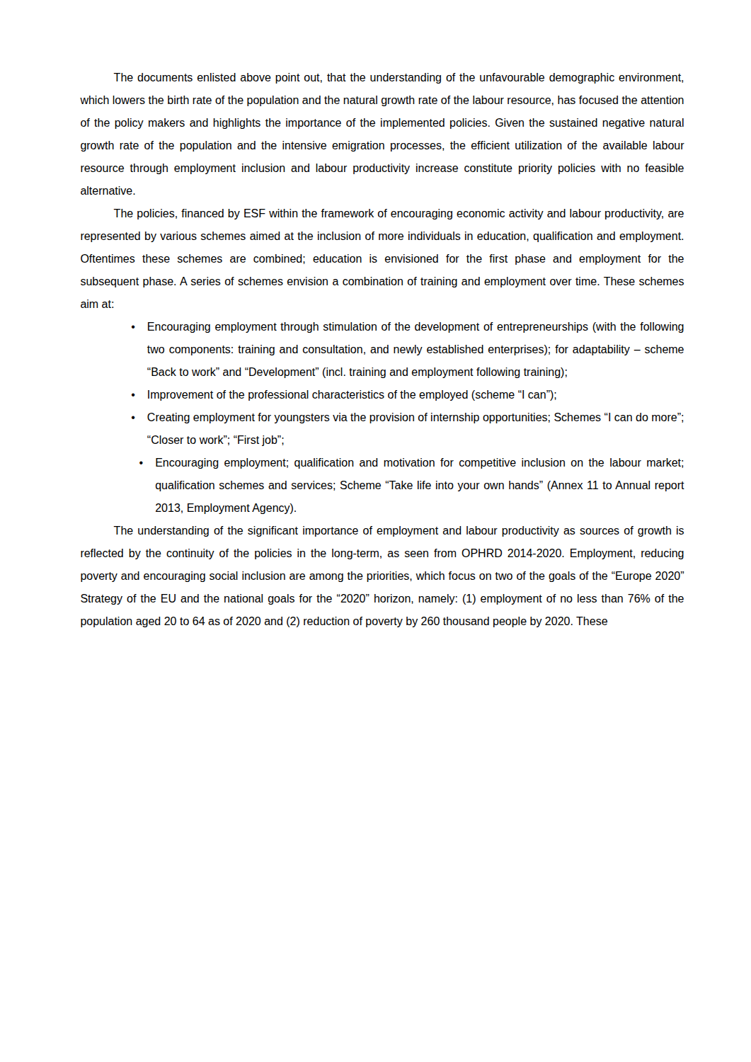The documents enlisted above point out, that the understanding of the unfavourable demographic environment, which lowers the birth rate of the population and the natural growth rate of the labour resource, has focused the attention of the policy makers and highlights the importance of the implemented policies. Given the sustained negative natural growth rate of the population and the intensive emigration processes, the efficient utilization of the available labour resource through employment inclusion and labour productivity increase constitute priority policies with no feasible alternative.
The policies, financed by ESF within the framework of encouraging economic activity and labour productivity, are represented by various schemes aimed at the inclusion of more individuals in education, qualification and employment. Oftentimes these schemes are combined; education is envisioned for the first phase and employment for the subsequent phase. A series of schemes envision a combination of training and employment over time. These schemes aim at:
Encouraging employment through stimulation of the development of entrepreneurships (with the following two components: training and consultation, and newly established enterprises); for adaptability – scheme “Back to work” and “Development” (incl. training and employment following training);
Improvement of the professional characteristics of the employed (scheme “I can”);
Creating employment for youngsters via the provision of internship opportunities; Schemes “I can do more”; “Closer to work”; “First job”;
Encouraging employment; qualification and motivation for competitive inclusion on the labour market; qualification schemes and services; Scheme “Take life into your own hands” (Annex 11 to Annual report 2013, Employment Agency).
The understanding of the significant importance of employment and labour productivity as sources of growth is reflected by the continuity of the policies in the long-term, as seen from OPHRD 2014-2020. Employment, reducing poverty and encouraging social inclusion are among the priorities, which focus on two of the goals of the “Europe 2020” Strategy of the EU and the national goals for the “2020” horizon, namely: (1) employment of no less than 76% of the population aged 20 to 64 as of 2020 and (2) reduction of poverty by 260 thousand people by 2020. These